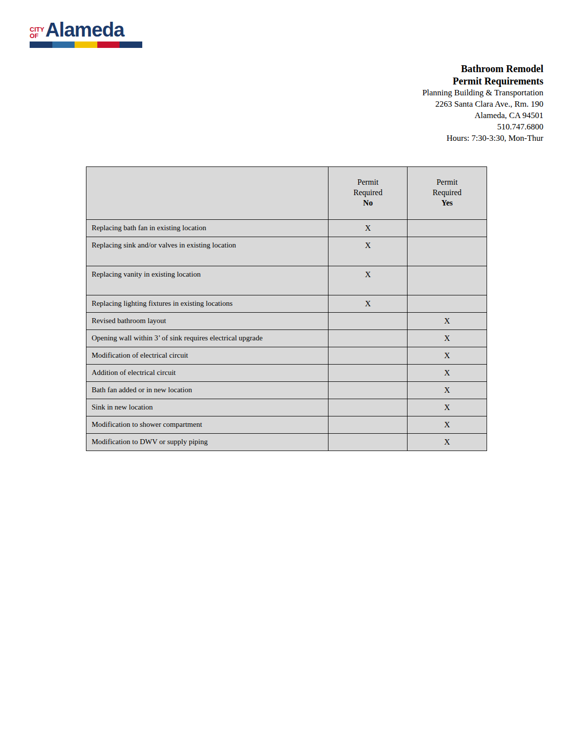CITY OF Alameda
Bathroom Remodel
Permit Requirements
Planning Building & Transportation
2263 Santa Clara Ave., Rm. 190
Alameda, CA 94501
510.747.6800
Hours: 7:30-3:30, Mon-Thur
| | Permit Required No | Permit Required Yes |
| --- | --- | --- |
| Replacing bath fan in existing location | X | |
| Replacing sink and/or valves in existing location | X | |
| Replacing vanity in existing location | X | |
| Replacing lighting fixtures in existing locations | X | |
| Revised bathroom layout | | X |
| Opening wall within 3’ of sink requires electrical upgrade | | X |
| Modification of electrical circuit | | X |
| Addition of electrical circuit | | X |
| Bath fan added or in new location | | X |
| Sink in new location | | X |
| Modification to shower compartment | | X |
| Modification to DWV or supply piping | | X |